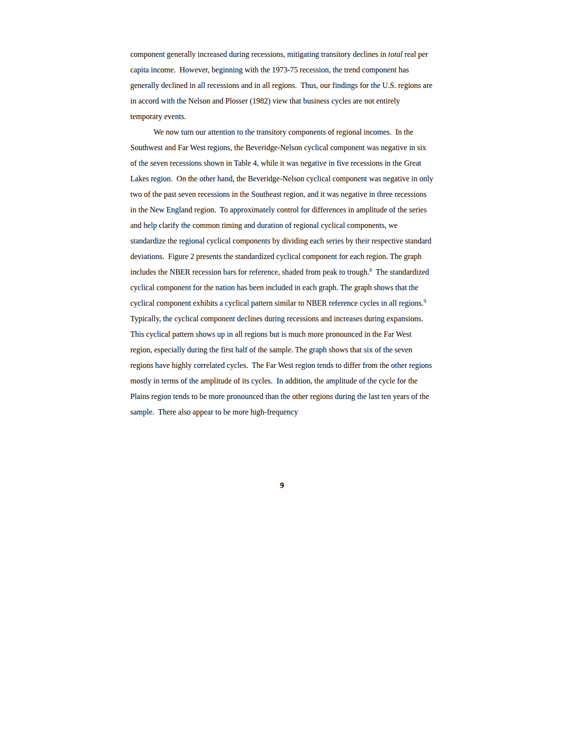component generally increased during recessions, mitigating transitory declines in total real per capita income. However, beginning with the 1973-75 recession, the trend component has generally declined in all recessions and in all regions. Thus, our findings for the U.S. regions are in accord with the Nelson and Plosser (1982) view that business cycles are not entirely temporary events.
We now turn our attention to the transitory components of regional incomes. In the Southwest and Far West regions, the Beveridge-Nelson cyclical component was negative in six of the seven recessions shown in Table 4, while it was negative in five recessions in the Great Lakes region. On the other hand, the Beveridge-Nelson cyclical component was negative in only two of the past seven recessions in the Southeast region, and it was negative in three recessions in the New England region. To approximately control for differences in amplitude of the series and help clarify the common timing and duration of regional cyclical components, we standardize the regional cyclical components by dividing each series by their respective standard deviations. Figure 2 presents the standardized cyclical component for each region. The graph includes the NBER recession bars for reference, shaded from peak to trough.8 The standardized cyclical component for the nation has been included in each graph. The graph shows that the cyclical component exhibits a cyclical pattern similar to NBER reference cycles in all regions.9 Typically, the cyclical component declines during recessions and increases during expansions. This cyclical pattern shows up in all regions but is much more pronounced in the Far West region, especially during the first half of the sample. The graph shows that six of the seven regions have highly correlated cycles. The Far West region tends to differ from the other regions mostly in terms of the amplitude of its cycles. In addition, the amplitude of the cycle for the Plains region tends to be more pronounced than the other regions during the last ten years of the sample. There also appear to be more high-frequency
9